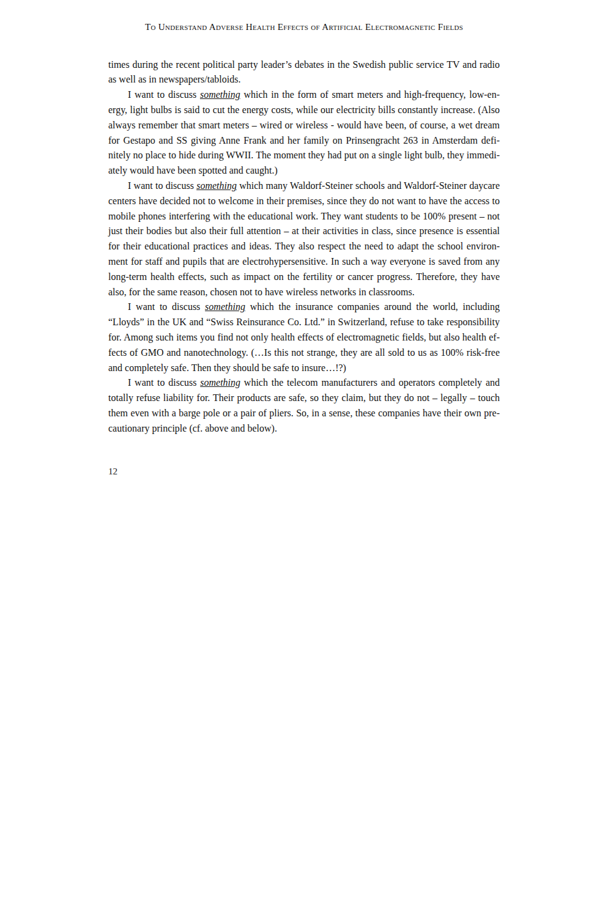To Understand Adverse Health Effects of Artificial Electromagnetic Fields
times during the recent political party leader’s debates in the Swedish public service TV and radio as well as in newspapers/tabloids.
I want to discuss something which in the form of smart meters and high-frequency, low-energy, light bulbs is said to cut the energy costs, while our electricity bills constantly increase. (Also always remember that smart meters – wired or wireless - would have been, of course, a wet dream for Gestapo and SS giving Anne Frank and her family on Prinsengracht 263 in Amsterdam definitely no place to hide during WWII. The moment they had put on a single light bulb, they immediately would have been spotted and caught.)
I want to discuss something which many Waldorf-Steiner schools and Waldorf-Steiner daycare centers have decided not to welcome in their premises, since they do not want to have the access to mobile phones interfering with the educational work. They want students to be 100% present – not just their bodies but also their full attention – at their activities in class, since presence is essential for their educational practices and ideas. They also respect the need to adapt the school environment for staff and pupils that are electrohypersensitive. In such a way everyone is saved from any long-term health effects, such as impact on the fertility or cancer progress. Therefore, they have also, for the same reason, chosen not to have wireless networks in classrooms.
I want to discuss something which the insurance companies around the world, including “Lloyds” in the UK and “Swiss Reinsurance Co. Ltd.” in Switzerland, refuse to take responsibility for. Among such items you find not only health effects of electromagnetic fields, but also health effects of GMO and nanotechnology. (…Is this not strange, they are all sold to us as 100% risk-free and completely safe. Then they should be safe to insure…!?)
I want to discuss something which the telecom manufacturers and operators completely and totally refuse liability for. Their products are safe, so they claim, but they do not – legally – touch them even with a barge pole or a pair of pliers. So, in a sense, these companies have their own precautionary principle (cf. above and below).
12